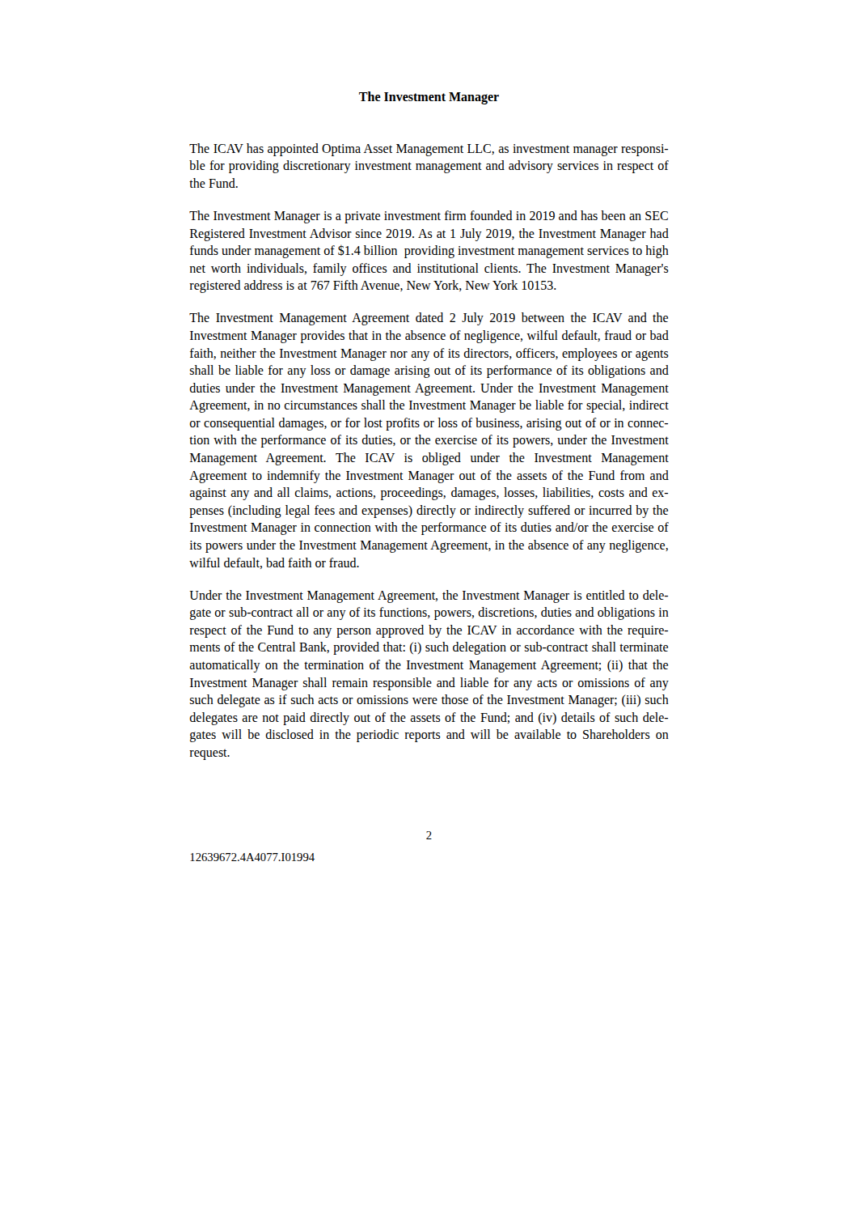The Investment Manager
The ICAV has appointed Optima Asset Management LLC, as investment manager responsible for providing discretionary investment management and advisory services in respect of the Fund.
The Investment Manager is a private investment firm founded in 2019 and has been an SEC Registered Investment Advisor since 2019. As at 1 July 2019, the Investment Manager had funds under management of $1.4 billion providing investment management services to high net worth individuals, family offices and institutional clients. The Investment Manager's registered address is at 767 Fifth Avenue, New York, New York 10153.
The Investment Management Agreement dated 2 July 2019 between the ICAV and the Investment Manager provides that in the absence of negligence, wilful default, fraud or bad faith, neither the Investment Manager nor any of its directors, officers, employees or agents shall be liable for any loss or damage arising out of its performance of its obligations and duties under the Investment Management Agreement. Under the Investment Management Agreement, in no circumstances shall the Investment Manager be liable for special, indirect or consequential damages, or for lost profits or loss of business, arising out of or in connection with the performance of its duties, or the exercise of its powers, under the Investment Management Agreement. The ICAV is obliged under the Investment Management Agreement to indemnify the Investment Manager out of the assets of the Fund from and against any and all claims, actions, proceedings, damages, losses, liabilities, costs and expenses (including legal fees and expenses) directly or indirectly suffered or incurred by the Investment Manager in connection with the performance of its duties and/or the exercise of its powers under the Investment Management Agreement, in the absence of any negligence, wilful default, bad faith or fraud.
Under the Investment Management Agreement, the Investment Manager is entitled to delegate or sub-contract all or any of its functions, powers, discretions, duties and obligations in respect of the Fund to any person approved by the ICAV in accordance with the requirements of the Central Bank, provided that: (i) such delegation or sub-contract shall terminate automatically on the termination of the Investment Management Agreement; (ii) that the Investment Manager shall remain responsible and liable for any acts or omissions of any such delegate as if such acts or omissions were those of the Investment Manager; (iii) such delegates are not paid directly out of the assets of the Fund; and (iv) details of such delegates will be disclosed in the periodic reports and will be available to Shareholders on request.
2
12639672.4A4077.I01994